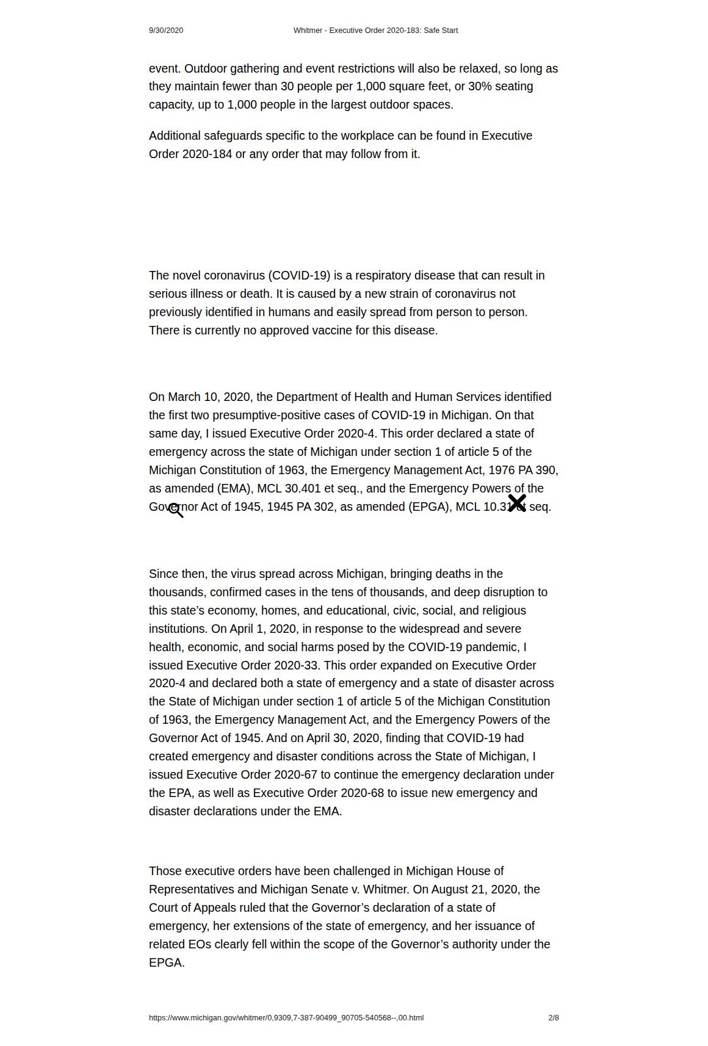9/30/2020 Whitmer - Executive Order 2020-183: Safe Start
event. Outdoor gathering and event restrictions will also be relaxed, so long as they maintain fewer than 30 people per 1,000 square feet, or 30% seating capacity, up to 1,000 people in the largest outdoor spaces.
Additional safeguards specific to the workplace can be found in Executive Order 2020-184 or any order that may follow from it.
The novel coronavirus (COVID-19) is a respiratory disease that can result in serious illness or death. It is caused by a new strain of coronavirus not previously identified in humans and easily spread from person to person. There is currently no approved vaccine for this disease.
On March 10, 2020, the Department of Health and Human Services identified the first two presumptive-positive cases of COVID-19 in Michigan. On that same day, I issued Executive Order 2020-4. This order declared a state of emergency across the state of Michigan under section 1 of article 5 of the Michigan Constitution of 1963, the Emergency Management Act, 1976 PA 390, as amended (EMA), MCL 30.401 et seq., and the Emergency Powers of the Governor Act of 1945, 1945 PA 302, as amended (EPGA), MCL 10.31 et seq.
Since then, the virus spread across Michigan, bringing deaths in the thousands, confirmed cases in the tens of thousands, and deep disruption to this state’s economy, homes, and educational, civic, social, and religious institutions. On April 1, 2020, in response to the widespread and severe health, economic, and social harms posed by the COVID-19 pandemic, I issued Executive Order 2020-33. This order expanded on Executive Order 2020-4 and declared both a state of emergency and a state of disaster across the State of Michigan under section 1 of article 5 of the Michigan Constitution of 1963, the Emergency Management Act, and the Emergency Powers of the Governor Act of 1945. And on April 30, 2020, finding that COVID-19 had created emergency and disaster conditions across the State of Michigan, I issued Executive Order 2020-67 to continue the emergency declaration under the EPA, as well as Executive Order 2020-68 to issue new emergency and disaster declarations under the EMA.
Those executive orders have been challenged in Michigan House of Representatives and Michigan Senate v. Whitmer. On August 21, 2020, the Court of Appeals ruled that the Governor’s declaration of a state of emergency, her extensions of the state of emergency, and her issuance of related EOs clearly fell within the scope of the Governor’s authority under the EPGA.
https://www.michigan.gov/whitmer/0,9309,7-387-90499_90705-540568--,00.html 2/8